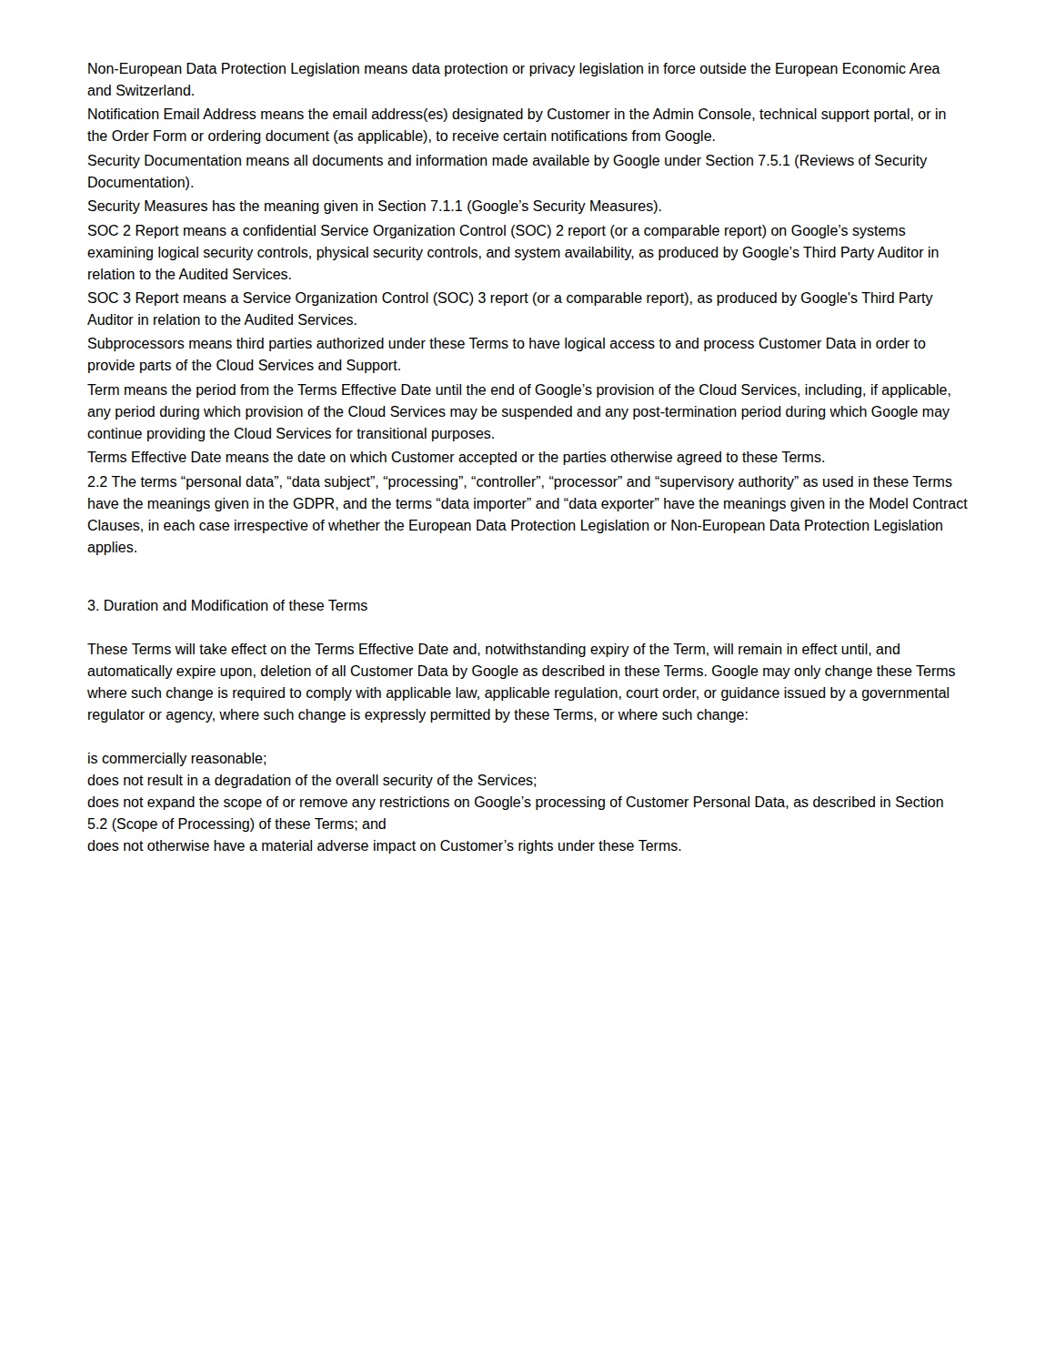Non-European Data Protection Legislation
means data protection or privacy legislation in force outside the European Economic Area and Switzerland.
Notification Email Address
means the email address(es) designated by Customer in the Admin Console, technical support portal, or in the Order Form or ordering document (as applicable), to receive certain notifications from Google.
Security Documentation
means all documents and information made available by Google under Section 7.5.1 (Reviews of Security Documentation).
Security Measures
has the meaning given in Section 7.1.1 (Google’s Security Measures).
SOC 2 Report
means a confidential Service Organization Control (SOC) 2 report (or a comparable report) on Google’s systems examining logical security controls, physical security controls, and system availability, as produced by Google’s Third Party Auditor in relation to the Audited Services.
SOC 3 Report
means a Service Organization Control (SOC) 3 report (or a comparable report), as produced by Google's Third Party Auditor in relation to the Audited Services.
Subprocessors
means third parties authorized under these Terms to have logical access to and process Customer Data in order to provide parts of the Cloud Services and Support.
Term
means the period from the Terms Effective Date until the end of Google’s provision of the Cloud Services, including, if applicable, any period during which provision of the Cloud Services may be suspended and any post-termination period during which Google may continue providing the Cloud Services for transitional purposes.
Terms Effective Date
means the date on which Customer accepted or the parties otherwise agreed to these Terms.
2.2 The terms “personal data”, “data subject”, “processing”, “controller”, “processor” and “supervisory authority” as used in these Terms have the meanings given in the GDPR, and the terms “data importer” and “data exporter” have the meanings given in the Model Contract Clauses, in each case irrespective of whether the European Data Protection Legislation or Non-European Data Protection Legislation applies.
3. Duration and Modification of these Terms
These Terms will take effect on the Terms Effective Date and, notwithstanding expiry of the Term, will remain in effect until, and automatically expire upon, deletion of all Customer Data by Google as described in these Terms. Google may only change these Terms where such change is required to comply with applicable law, applicable regulation, court order, or guidance issued by a governmental regulator or agency, where such change is expressly permitted by these Terms, or where such change:
is commercially reasonable;
does not result in a degradation of the overall security of the Services;
does not expand the scope of or remove any restrictions on Google’s processing of Customer Personal Data, as described in Section 5.2 (Scope of Processing) of these Terms; and
does not otherwise have a material adverse impact on Customer’s rights under these Terms.